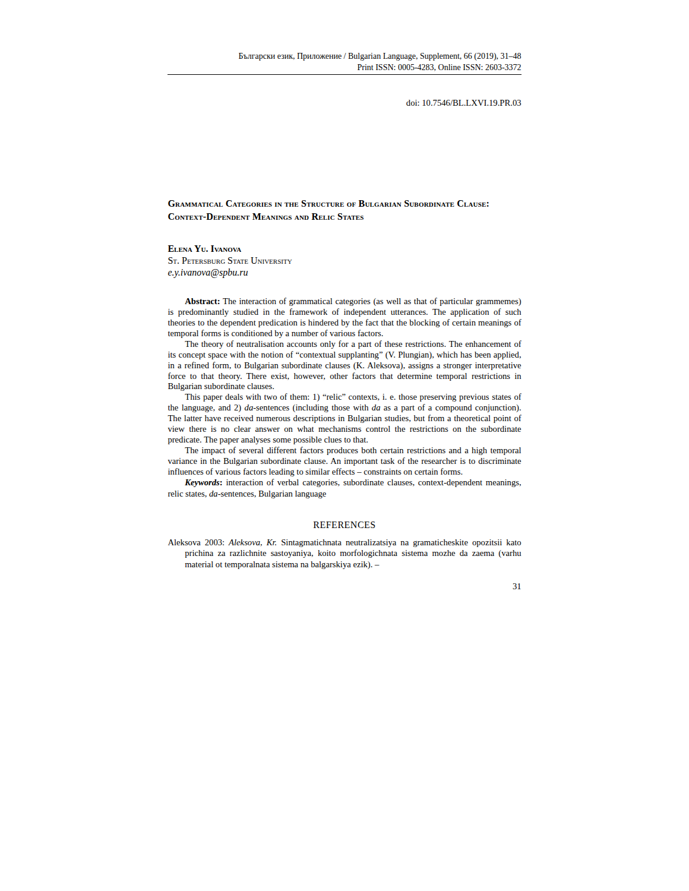Български език, Приложение / Bulgarian Language, Supplement, 66 (2019), 31–48 Print ISSN: 0005-4283, Online ISSN: 2603-3372
doi: 10.7546/BL.LXVI.19.PR.03
Grammatical Categories in the Structure of Bulgarian Subordinate Clause: Context-Dependent Meanings and Relic States
Elena Yu. Ivanova
St. Petersburg State University
e.y.ivanova@spbu.ru
Abstract: The interaction of grammatical categories (as well as that of particular grammemes) is predominantly studied in the framework of independent utterances. The application of such theories to the dependent predication is hindered by the fact that the blocking of certain meanings of temporal forms is conditioned by a number of various factors.
The theory of neutralisation accounts only for a part of these restrictions. The enhancement of its concept space with the notion of “contextual supplanting” (V. Plungian), which has been applied, in a refined form, to Bulgarian subordinate clauses (K. Aleksova), assigns a stronger interpretative force to that theory. There exist, however, other factors that determine temporal restrictions in Bulgarian subordinate clauses.
This paper deals with two of them: 1) “relic” contexts, i. e. those preserving previous states of the language, and 2) da-sentences (including those with da as a part of a compound conjunction). The latter have received numerous descriptions in Bulgarian studies, but from a theoretical point of view there is no clear answer on what mechanisms control the restrictions on the subordinate predicate. The paper analyses some possible clues to that.
The impact of several different factors produces both certain restrictions and a high temporal variance in the Bulgarian subordinate clause. An important task of the researcher is to discriminate influences of various factors leading to similar effects – constraints on certain forms.
Keywords: interaction of verbal categories, subordinate clauses, context-dependent meanings, relic states, da-sentences, Bulgarian language
REFERENCES
Aleksova 2003: Aleksova, Kr. Sintagmatichnata neutralizatsiya na gramaticheskite opozitsii kato prichina za razlichnite sastoyaniya, koito morfologichnata sistema mozhe da zaema (varhu material ot temporalnata sistema na balgarskiya ezik). –
31